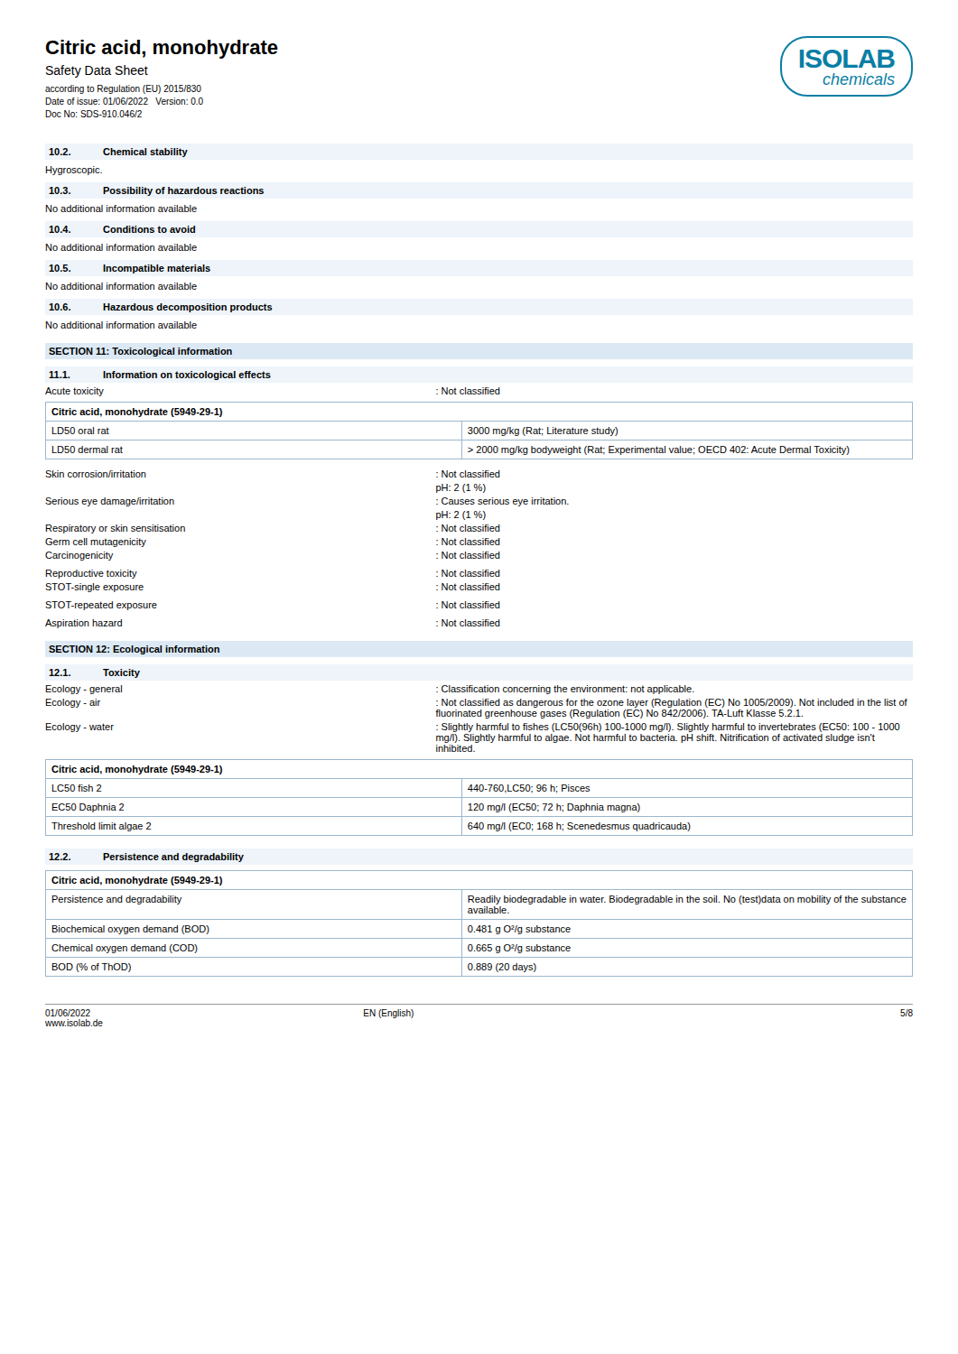Citric acid, monohydrate
Safety Data Sheet
according to Regulation (EU) 2015/830
Date of issue: 01/06/2022 Version: 0.0
Doc No: SDS-910.046/2
ISOLAB chemicals
10.2. Chemical stability
Hygroscopic.
10.3. Possibility of hazardous reactions
No additional information available
10.4. Conditions to avoid
No additional information available
10.5. Incompatible materials
No additional information available
10.6. Hazardous decomposition products
No additional information available
SECTION 11: Toxicological information
11.1. Information on toxicological effects
Acute toxicity
: Not classified
| Citric acid, monohydrate (5949-29-1) |
| --- |
| LD50 oral rat | 3000 mg/kg (Rat; Literature study) |
| LD50 dermal rat | > 2000 mg/kg bodyweight (Rat; Experimental value; OECD 402: Acute Dermal Toxicity) |
Skin corrosion/irritation
: Not classified
pH: 2 (1 %)
Serious eye damage/irritation
: Causes serious eye irritation.
pH: 2 (1 %)
Respiratory or skin sensitisation
: Not classified
Germ cell mutagenicity
: Not classified
Carcinogenicity
: Not classified
Reproductive toxicity
: Not classified
STOT-single exposure
: Not classified
STOT-repeated exposure
: Not classified
Aspiration hazard
: Not classified
SECTION 12: Ecological information
12.1. Toxicity
Ecology - general
: Classification concerning the environment: not applicable.
Ecology - air
: Not classified as dangerous for the ozone layer (Regulation (EC) No 1005/2009). Not included in the list of fluorinated greenhouse gases (Regulation (EC) No 842/2006). TA-Luft Klasse 5.2.1.
Ecology - water
: Slightly harmful to fishes (LC50(96h) 100-1000 mg/l). Slightly harmful to invertebrates (EC50: 100 - 1000 mg/l). Slightly harmful to algae. Not harmful to bacteria. pH shift. Nitrification of activated sludge isn't inhibited.
| Citric acid, monohydrate (5949-29-1) |
| --- |
| LC50 fish 2 | 440-760,LC50; 96 h; Pisces |
| EC50 Daphnia 2 | 120 mg/l (EC50; 72 h; Daphnia magna) |
| Threshold limit algae 2 | 640 mg/l (EC0; 168 h; Scenedesmus quadricauda) |
12.2. Persistence and degradability
| Citric acid, monohydrate (5949-29-1) |
| --- |
| Persistence and degradability | Readily biodegradable in water. Biodegradable in the soil. No (test)data on mobility of the substance available. |
| Biochemical oxygen demand (BOD) | 0.481 g O²/g substance |
| Chemical oxygen demand (COD) | 0.665 g O²/g substance |
| BOD (% of ThOD) | 0.889 (20 days) |
01/06/2022
www.isolab.de
EN (English)
5/8